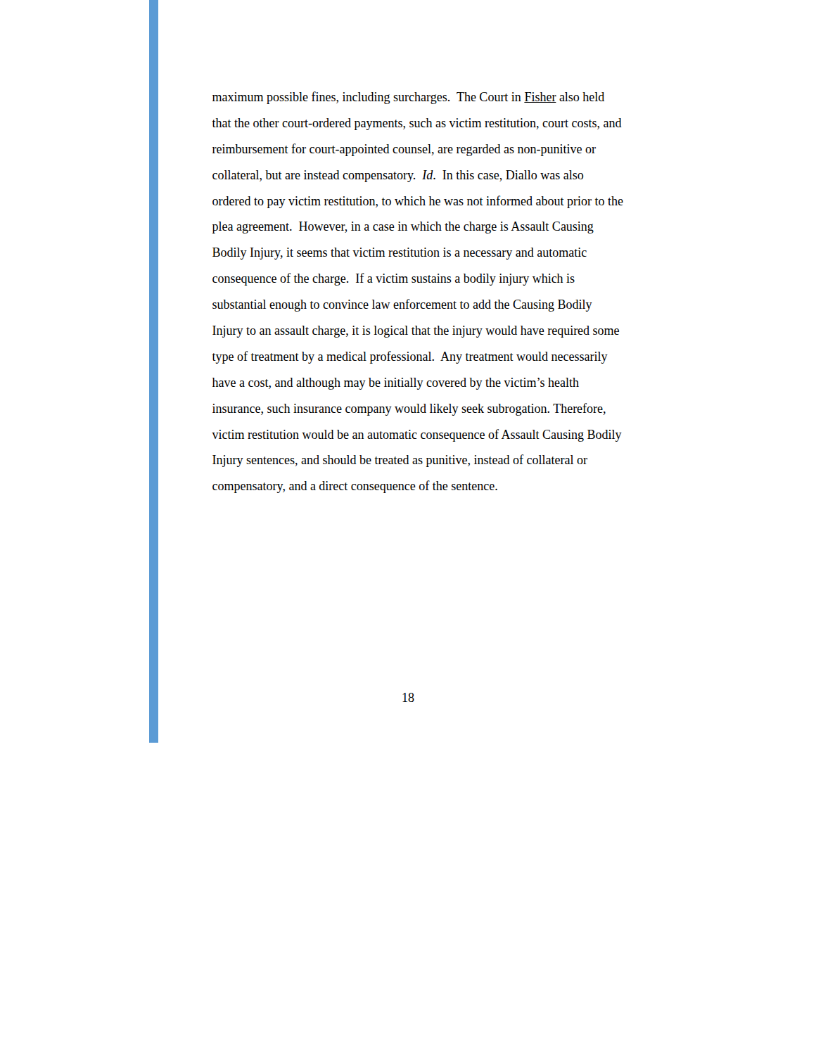maximum possible fines, including surcharges. The Court in Fisher also held that the other court-ordered payments, such as victim restitution, court costs, and reimbursement for court-appointed counsel, are regarded as non-punitive or collateral, but are instead compensatory. Id. In this case, Diallo was also ordered to pay victim restitution, to which he was not informed about prior to the plea agreement. However, in a case in which the charge is Assault Causing Bodily Injury, it seems that victim restitution is a necessary and automatic consequence of the charge. If a victim sustains a bodily injury which is substantial enough to convince law enforcement to add the Causing Bodily Injury to an assault charge, it is logical that the injury would have required some type of treatment by a medical professional. Any treatment would necessarily have a cost, and although may be initially covered by the victim’s health insurance, such insurance company would likely seek subrogation. Therefore, victim restitution would be an automatic consequence of Assault Causing Bodily Injury sentences, and should be treated as punitive, instead of collateral or compensatory, and a direct consequence of the sentence.
18